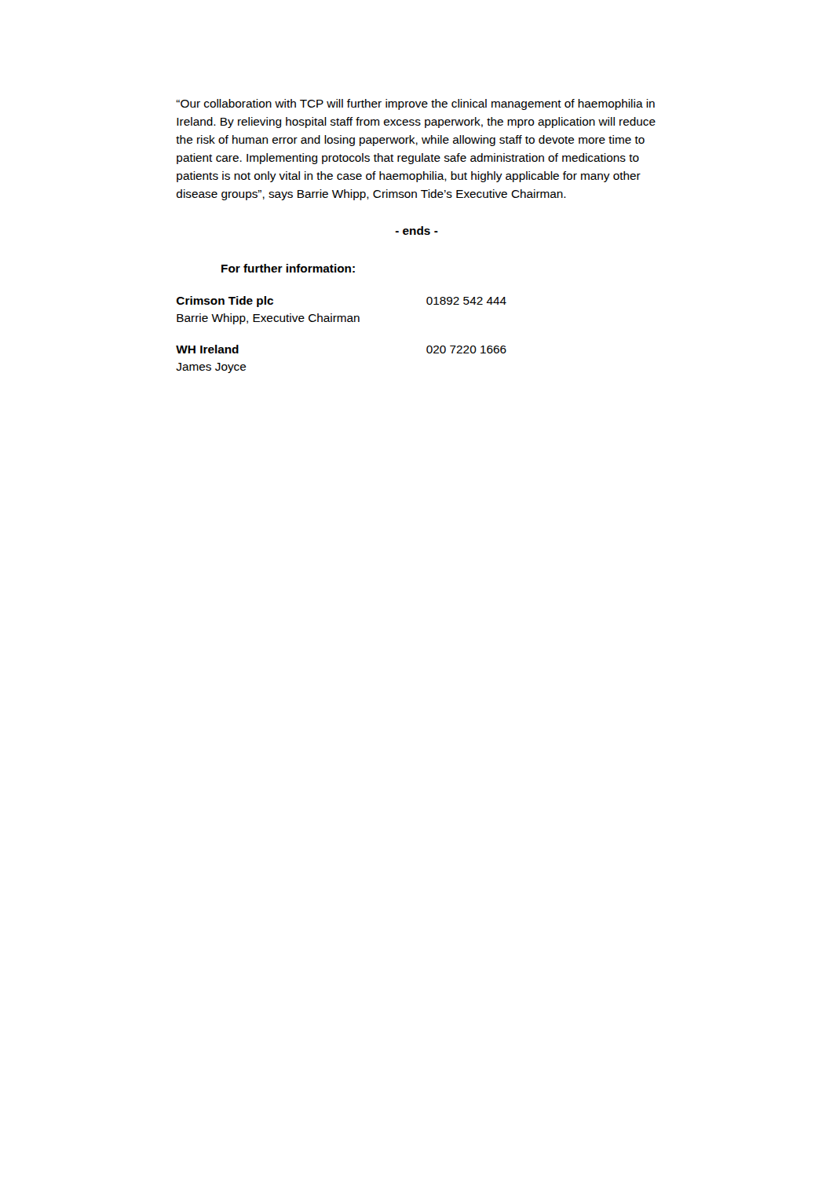“Our collaboration with TCP will further improve the clinical management of haemophilia in Ireland. By relieving hospital staff from excess paperwork, the mpro application will reduce the risk of human error and losing paperwork, while allowing staff to devote more time to patient care. Implementing protocols that regulate safe administration of medications to patients is not only vital in the case of haemophilia, but highly applicable for many other disease groups”, says Barrie Whipp, Crimson Tide’s Executive Chairman.
- ends -
For further information:
| Crimson Tide plc | 01892 542 444 |
| Barrie Whipp, Executive Chairman | |
| WH Ireland | 020 7220 1666 |
| James Joyce | |